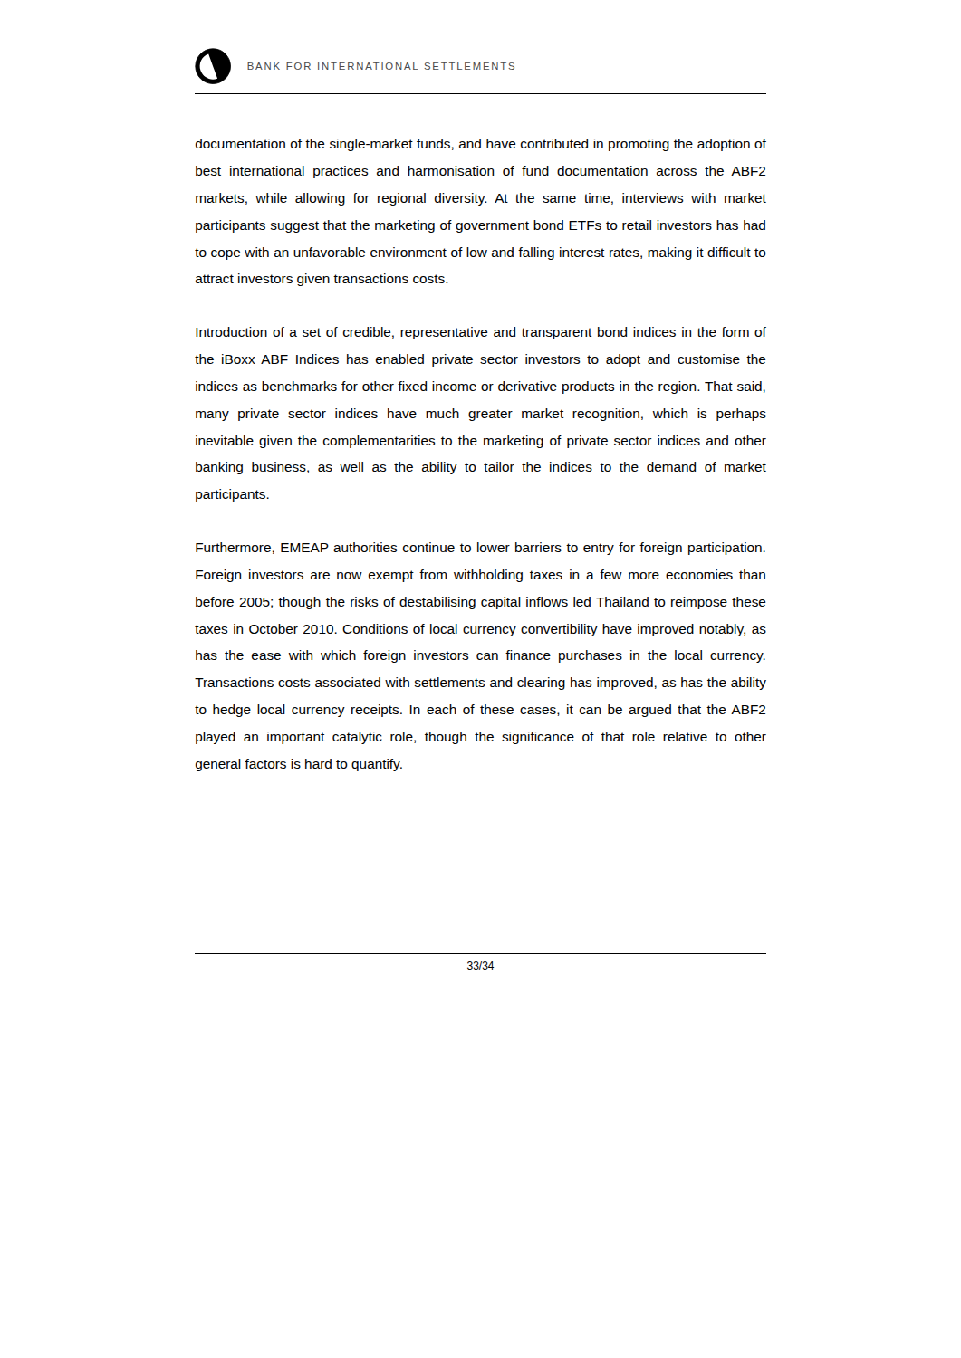BANK FOR INTERNATIONAL SETTLEMENTS
documentation of the single-market funds, and have contributed in promoting the adoption of best international practices and harmonisation of fund documentation across the ABF2 markets, while allowing for regional diversity. At the same time, interviews with market participants suggest that the marketing of government bond ETFs to retail investors has had to cope with an unfavorable environment of low and falling interest rates, making it difficult to attract investors given transactions costs.
Introduction of a set of credible, representative and transparent bond indices in the form of the iBoxx ABF Indices has enabled private sector investors to adopt and customise the indices as benchmarks for other fixed income or derivative products in the region. That said, many private sector indices have much greater market recognition, which is perhaps inevitable given the complementarities to the marketing of private sector indices and other banking business, as well as the ability to tailor the indices to the demand of market participants.
Furthermore, EMEAP authorities continue to lower barriers to entry for foreign participation. Foreign investors are now exempt from withholding taxes in a few more economies than before 2005; though the risks of destabilising capital inflows led Thailand to reimpose these taxes in October 2010. Conditions of local currency convertibility have improved notably, as has the ease with which foreign investors can finance purchases in the local currency. Transactions costs associated with settlements and clearing has improved, as has the ability to hedge local currency receipts. In each of these cases, it can be argued that the ABF2 played an important catalytic role, though the significance of that role relative to other general factors is hard to quantify.
33/34